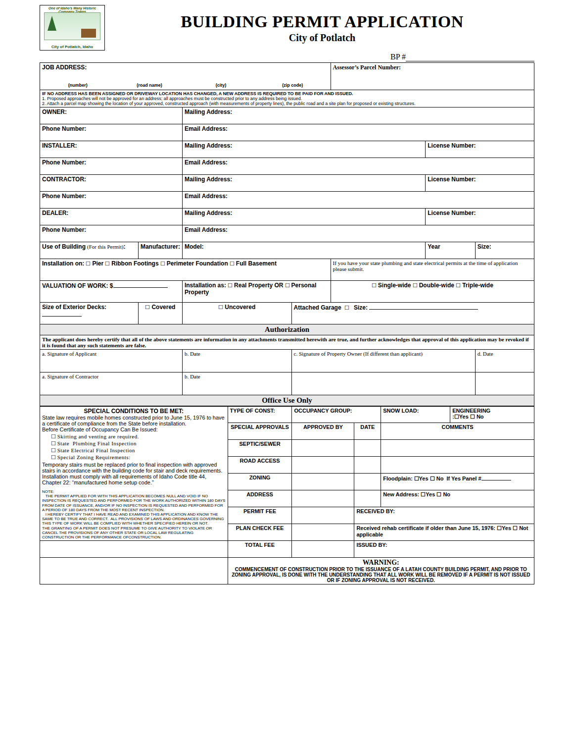One of Idaho's Many Historic Company Towns
City of Potlatch, Idaho
BUILDING PERMIT APPLICATION
City of Potlatch
BP #
| JOB ADDRESS: / (number) / (road name) / (city) / (zip code) / | Assessor’s Parcel Number: |
| IF NO ADDRESS HAS BEEN ASSIGNED OR DRIVEWAY LOCATION HAS CHANGED, A NEW ADDRESS IS REQUIRED TO BE PAID FOR AND ISSUED. 1. Proposed approaches will not be approved for an address; all approaches must be constructed prior to any address being issued. 2. Attach a parcel map showing the location of your approved, constructed approach (with measurements of property lines), the public road and a site plan for proposed or existing structures. |
| OWNER: | Mailing Address: |
| Phone Number: | Email Address: |
| INSTALLER: | Mailing Address: | License Number: |
| Phone Number: | Email Address: |
| CONTRACTOR: | Mailing Address: | License Number: |
| Phone Number: | Email Address: |
| DEALER: | Mailing Address: | License Number: |
| Phone Number: | Email Address: |
| Use of Building (For this Permit) : | Manufacturer: | Model: | Year | Size: |
| Installation on: ☐ Pier ☐ Ribbon Footings ☐ Perimeter Foundation ☐ Full Basement | If you have your state plumbing and state electrical permits at the time of application please submit. |
| VALUATION OF WORK: $ | Installation as: ☐ Real Property OR ☐ Personal Property | ☐ Single-wide ☐ Double-wide ☐ Triple-wide |
| Size of Exterior Decks: | ☐ Covered | ☐ Uncovered | Attached Garage ☐ Size: |
| Authorization |
| The applicant does hereby certify that all of the above statements are information in any attachments transmitted herewith are true, and further acknowledges that approval of this application may be revoked if it is found that any such statements are false. |
| a. Signature of Applicant | b. Date | c. Signature of Property Owner (If different than applicant) | d. Date |
| a. Signature of Contractor | b. Date | | |
| Office Use Only |
| SPECIAL CONDITIONS TO BE MET: State law requires mobile homes constructed prior to June 15, 1976 to have a certificate of compliance from the State before installation. Before Certificate of Occupancy Can Be Issued: ☐ Skirting and venting are required. ☐ State Plumbing Final Inspection ☐ State Electrical Final Inspection ☐ Special Zoning Requirements: Temporary stairs must be replaced prior to final inspection with approved stairs in accordance with the building code for stair and deck requirements. Installation must comply with all requirements of Idaho Code title 44, Chapter 22: “manufactured home setup code.” NOTE: THE PERMIT APPLIED FOR WITH THIS APPLICATION BECOMES NULL AND VOID IF NO INSPECTION IS REQUESTED AND PERFORMED FOR THE WORK AUTHORIZED WITHIN 180 DAYS FROM DATE OF ISSUANCE, AND/OR IF NO INSPECTION IS REQUESTED AND PERFORMED FOR A PERIOD OF 180 DAYS FROM THE MOST RECENT INSPECTION. I HEREBY CERTIFY THAT I HAVE READ AND EXAMINED THIS APPLICATION AND KNOW THE SAME TO BE TRUE AND CORRECT. ALL PROVISIONS OF LAWS AND ORDINANCES GOVERNING THIS TYPE OF WORK WILL BE COMPLIED WITH WHETHER SPECIFIED HEREIN OR NOT. THE GRANTING OF A PERMIT DOES NOT PRESUME TO GIVE AUTHORITY TO VIOLATE OR CANCEL THE PROVISIONS OF ANY OTHER STATE OR LOCAL LAW REGULATING CONSTRUCTION OR THE PERFORMANCE OFCONSTRUCTION. | TYPE OF CONST: | OCCUPANCY GROUP: | SNOW LOAD: | ENGINEERING : ☐ Yes ☐ No |
| SPECIAL APPROVALS | APPROVED BY | DATE | COMMENTS |
| SEPTIC/SEWER | | | |
| ROAD ACCESS | | | |
| ZONING | | | Floodplain: ☐ Yes ☐ No If Yes Panel # |
| ADDRESS | | | New Address: ☐ Yes ☐ No |
| PERMIT FEE | | RECEIVED BY: |
| PLAN CHECK FEE | | Received rehab certificate if older than June 15, 1976: ☐ Yes ☐ Not applicable |
| | TOTAL FEE | | ISSUED BY: |
| | WARNING: COMMENCEMENT OF CONSTRUCTION PRIOR TO THE ISSUANCE OF A LATAH COUNTY BUILDING PERMIT, AND PRIOR TO ZONING APPROVAL, IS DONE WITH THE UNDERSTANDING THAT ALL WORK WILL BE REMOVED IF A PERMIT IS NOT ISSUED OR IF ZONING APPROVAL IS NOT RECEIVED. |